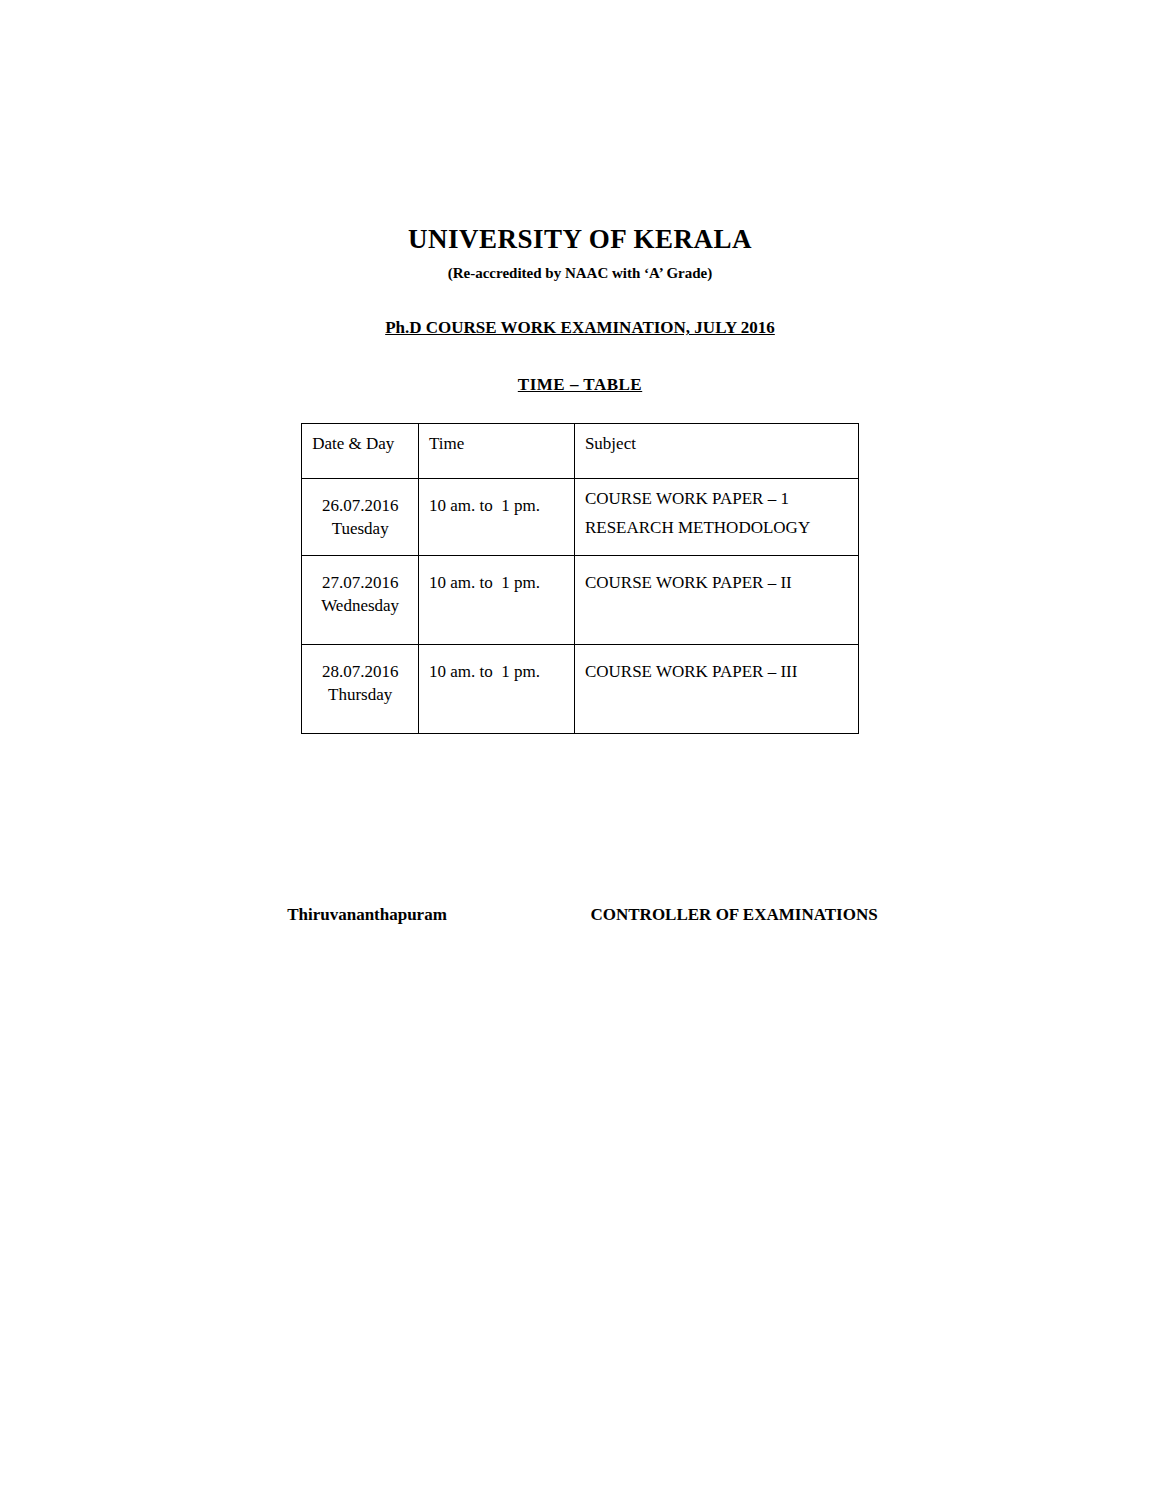UNIVERSITY OF KERALA
(Re-accredited by NAAC with ‘A’ Grade)
Ph.D COURSE WORK EXAMINATION, JULY 2016
TIME – TABLE
| Date & Day | Time | Subject |
| --- | --- | --- |
| 26.07.2016 Tuesday | 10 am. to 1 pm. | COURSE WORK PAPER – 1 RESEARCH METHODOLOGY |
| 27.07.2016 Wednesday | 10 am. to 1 pm. | COURSE WORK PAPER – II |
| 28.07.2016 Thursday | 10 am. to 1 pm. | COURSE WORK PAPER – III |
Thiruvananthapuram
CONTROLLER OF EXAMINATIONS